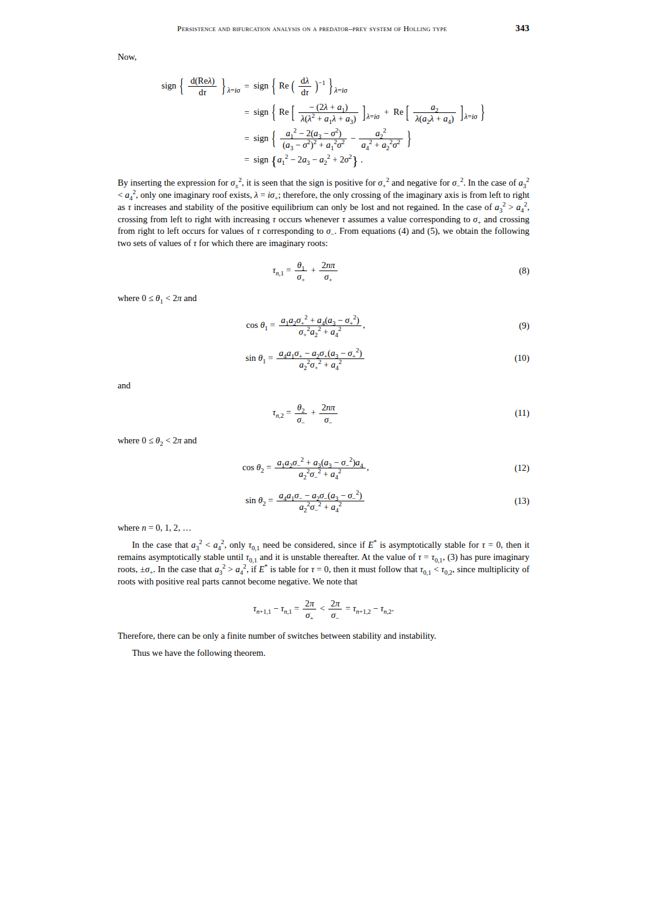Persistence and bifurcation analysis on a predator–prey system of Holling type 343
Now,
| sign { d(Re λ ) d τ } λ = iσ | = | sign { Re ( d λ d τ ) −1 } λ = iσ |
| | = | sign { Re [ − (2 λ + a 1 ) λ ( λ 2 + a 1 λ + a 3 ) ] λ = iσ + Re [ a 2 λ ( a 2 λ + a 4 ) ] λ = iσ } |
| | = | sign { a 1 2 − 2( a 3 − σ 2 ) ( a 3 − σ 2 ) 2 + a 1 2 σ 2 − a 2 2 a 4 2 + a 2 2 σ 2 } |
| | = | sign { a 1 2 − 2 a 3 − a 2 2 + 2 σ 2 } . |
By inserting the expression for σ±2, it is seen that the sign is positive for σ+2 and negative for σ−2. In the case of a32 < a42, only one imaginary roof exists, λ = iσ+; therefore, the only crossing of the imaginary axis is from left to right as τ increases and stability of the positive equilibrium can only be lost and not regained. In the case of a32 > a42, crossing from left to right with increasing τ occurs whenever τ assumes a value corresponding to σ+ and crossing from right to left occurs for values of τ corresponding to σ−. From equations (4) and (5), we obtain the following two sets of values of τ for which there are imaginary roots:
τn,1 = θ1 σ+ + 2nπ σ+
(8)
where 0 ≤ θ1 < 2π and
cos θ1 = a1a2σ+2 + a4(a3 − σ+2) σ+2a22 + a42,
(9)
sin θ1 = a4a1σ+ − a2σ+(a3 − σ+2) a22σ+2 + a42
(10)
and
τn,2 = θ2 σ− + 2nπ σ−
(11)
where 0 ≤ θ2 < 2π and
cos θ2 = a1a2σ−2 + a3(a3 − σ−2)a4 a22σ−2 + a42,
(12)
sin θ2 = a4a1σ− − a2σ−(a3 − σ−2) a22σ−2 + a42
(13)
where n = 0, 1, 2, …
In the case that a32 < a42, only τ0,1 need be considered, since if E* is asymptotically stable for τ = 0, then it remains asymptotically stable until τ0,1 and it is unstable thereafter. At the value of τ = τ0,1, (3) has pure imaginary roots, ±σ+. In the case that a32 > a42, if E* is table for τ = 0, then it must follow that τ0,1 < τ0,2, since multiplicity of roots with positive real parts cannot become negative. We note that
τn+1,1 − τn,1 = 2π σ+ < 2π σ− = τn+1,2 − τn,2.
Therefore, there can be only a finite number of switches between stability and instability.
Thus we have the following theorem.